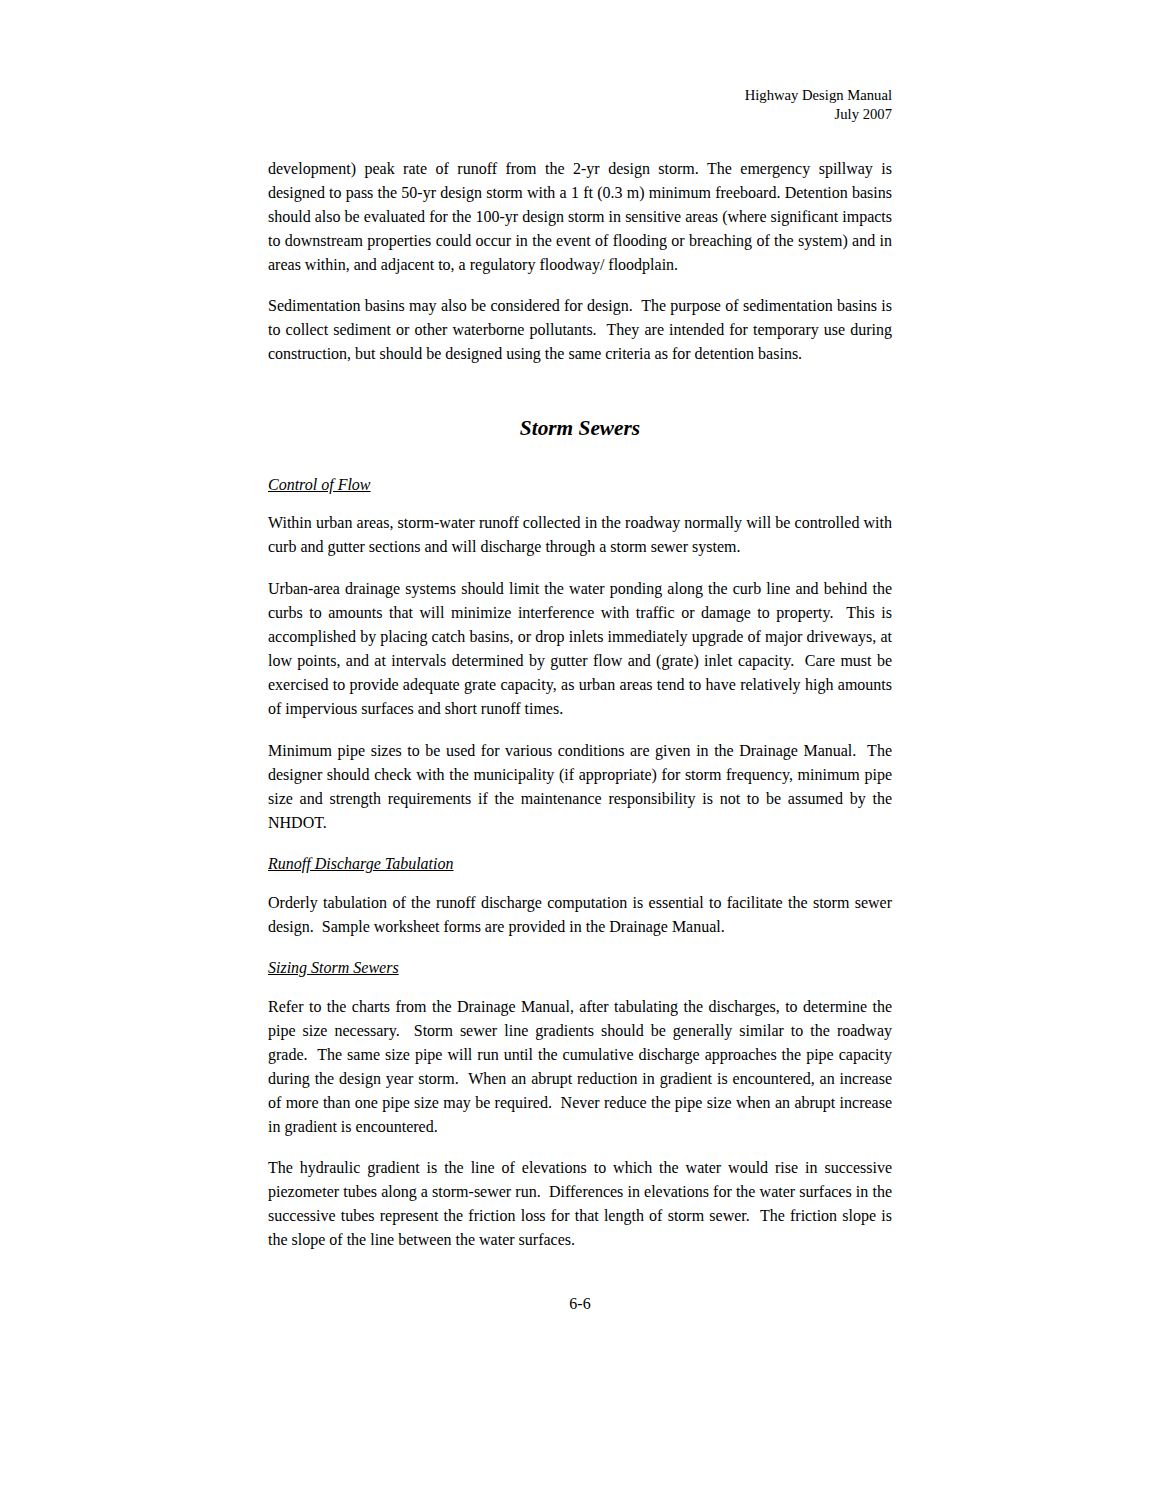Highway Design Manual
July 2007
development) peak rate of runoff from the 2-yr design storm. The emergency spillway is designed to pass the 50-yr design storm with a 1 ft (0.3 m) minimum freeboard. Detention basins should also be evaluated for the 100-yr design storm in sensitive areas (where significant impacts to downstream properties could occur in the event of flooding or breaching of the system) and in areas within, and adjacent to, a regulatory floodway/ floodplain.
Sedimentation basins may also be considered for design. The purpose of sedimentation basins is to collect sediment or other waterborne pollutants. They are intended for temporary use during construction, but should be designed using the same criteria as for detention basins.
Storm Sewers
Control of Flow
Within urban areas, storm-water runoff collected in the roadway normally will be controlled with curb and gutter sections and will discharge through a storm sewer system.
Urban-area drainage systems should limit the water ponding along the curb line and behind the curbs to amounts that will minimize interference with traffic or damage to property. This is accomplished by placing catch basins, or drop inlets immediately upgrade of major driveways, at low points, and at intervals determined by gutter flow and (grate) inlet capacity. Care must be exercised to provide adequate grate capacity, as urban areas tend to have relatively high amounts of impervious surfaces and short runoff times.
Minimum pipe sizes to be used for various conditions are given in the Drainage Manual. The designer should check with the municipality (if appropriate) for storm frequency, minimum pipe size and strength requirements if the maintenance responsibility is not to be assumed by the NHDOT.
Runoff Discharge Tabulation
Orderly tabulation of the runoff discharge computation is essential to facilitate the storm sewer design. Sample worksheet forms are provided in the Drainage Manual.
Sizing Storm Sewers
Refer to the charts from the Drainage Manual, after tabulating the discharges, to determine the pipe size necessary. Storm sewer line gradients should be generally similar to the roadway grade. The same size pipe will run until the cumulative discharge approaches the pipe capacity during the design year storm. When an abrupt reduction in gradient is encountered, an increase of more than one pipe size may be required. Never reduce the pipe size when an abrupt increase in gradient is encountered.
The hydraulic gradient is the line of elevations to which the water would rise in successive piezometer tubes along a storm-sewer run. Differences in elevations for the water surfaces in the successive tubes represent the friction loss for that length of storm sewer. The friction slope is the slope of the line between the water surfaces.
6-6